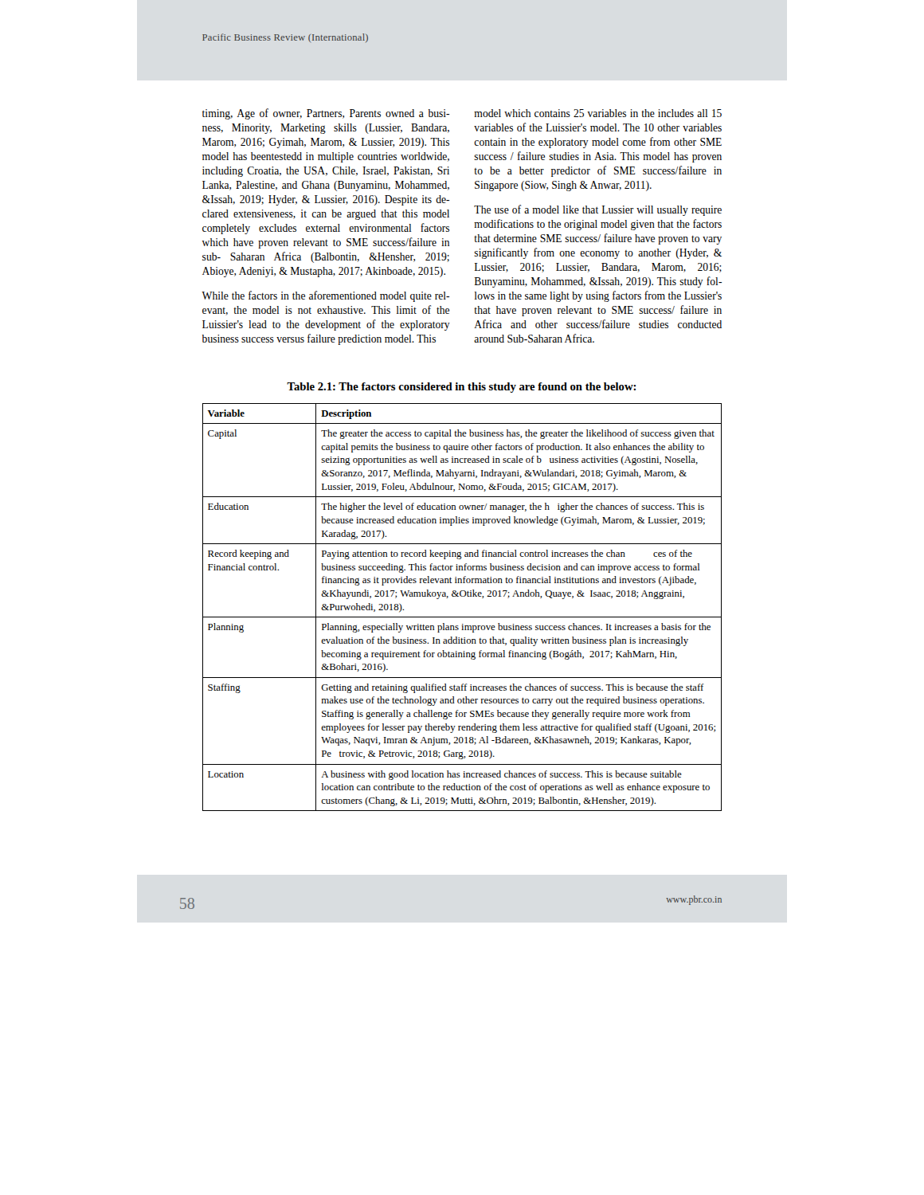Pacific Business Review (International)
timing, Age of owner, Partners, Parents owned a business, Minority, Marketing skills (Lussier, Bandara, Marom, 2016; Gyimah, Marom, & Lussier, 2019). This model has beentestedd in multiple countries worldwide, including Croatia, the USA, Chile, Israel, Pakistan, Sri Lanka, Palestine, and Ghana (Bunyaminu, Mohammed, &Issah, 2019; Hyder, & Lussier, 2016). Despite its declared extensiveness, it can be argued that this model completely excludes external environmental factors which have proven relevant to SME success/failure in sub- Saharan Africa (Balbontin, &Hensher, 2019; Abioye, Adeniyi, & Mustapha, 2017; Akinboade, 2015).
While the factors in the aforementioned model quite relevant, the model is not exhaustive. This limit of the Luissier's lead to the development of the exploratory business success versus failure prediction model. This
model which contains 25 variables in the includes all 15 variables of the Luissier's model. The 10 other variables contain in the exploratory model come from other SME success / failure studies in Asia. This model has proven to be a better predictor of SME success/failure in Singapore (Siow, Singh & Anwar, 2011).
The use of a model like that Lussier will usually require modifications to the original model given that the factors that determine SME success/ failure have proven to vary significantly from one economy to another (Hyder, & Lussier, 2016; Lussier, Bandara, Marom, 2016; Bunyaminu, Mohammed, &Issah, 2019). This study follows in the same light by using factors from the Lussier's that have proven relevant to SME success/ failure in Africa and other success/failure studies conducted around Sub-Saharan Africa.
Table 2.1: The factors considered in this study are found on the below:
| Variable | Description |
| --- | --- |
| Capital | The greater the access to capital the business has, the greater the likelihood of success given that capital pemits the business to qauire other factors of production. It also enhances the ability to seizing opportunities as well as increased in scale of b usiness activities (Agostini, Nosella, &Soranzo, 2017, Meflinda, Mahyarni, Indrayani, &Wulandari, 2018; Gyimah, Marom, & Lussier, 2019, Foleu, Abdulnour, Nomo, &Fouda, 2015; GICAM, 2017). |
| Education | The higher the level of education owner/ manager, the h igher the chances of success. This is because increased education implies improved knowledge (Gyimah, Marom, & Lussier, 2019; Karadag, 2017). |
| Record keeping and Financial control. | Paying attention to record keeping and financial control increases the chan ces of the business succeeding. This factor informs business decision and can improve access to formal financing as it provides relevant information to financial institutions and investors (Ajibade, &Khayundi, 2017; Wamukoya, &Otike, 2017; Andoh, Quaye, & Isaac, 2018; Anggraini, &Purwohedi, 2018). |
| Planning | Planning, especially written plans improve business success chances. It increases a basis for the evaluation of the business. In addition to that, quality written business plan is increasingly becoming a requirement for obtaining formal financing (Bogáth, 2017; KahMarn, Hin, &Bohari, 2016). |
| Staffing | Getting and retaining qualified staff increases the chances of success. This is because the staff makes use of the technology and other resources to carry out the required business operations. Staffing is generally a challenge for SMEs because they generally require more work from employees for lesser pay thereby rendering them less attractive for qualified staff (Ugoani, 2016; Waqas, Naqvi, Imran & Anjum, 2018; Al -Bdareen, &Khasawneh, 2019; Kankaras, Kapor, Pe trovic, & Petrovic, 2018; Garg, 2018). |
| Location | A business with good location has increased chances of success. This is because suitable location can contribute to the reduction of the cost of operations as well as enhance exposure to customers (Chang, & Li, 2019; Mutti, &Ohrn, 2019; Balbontin, &Hensher, 2019). |
58
www.pbr.co.in